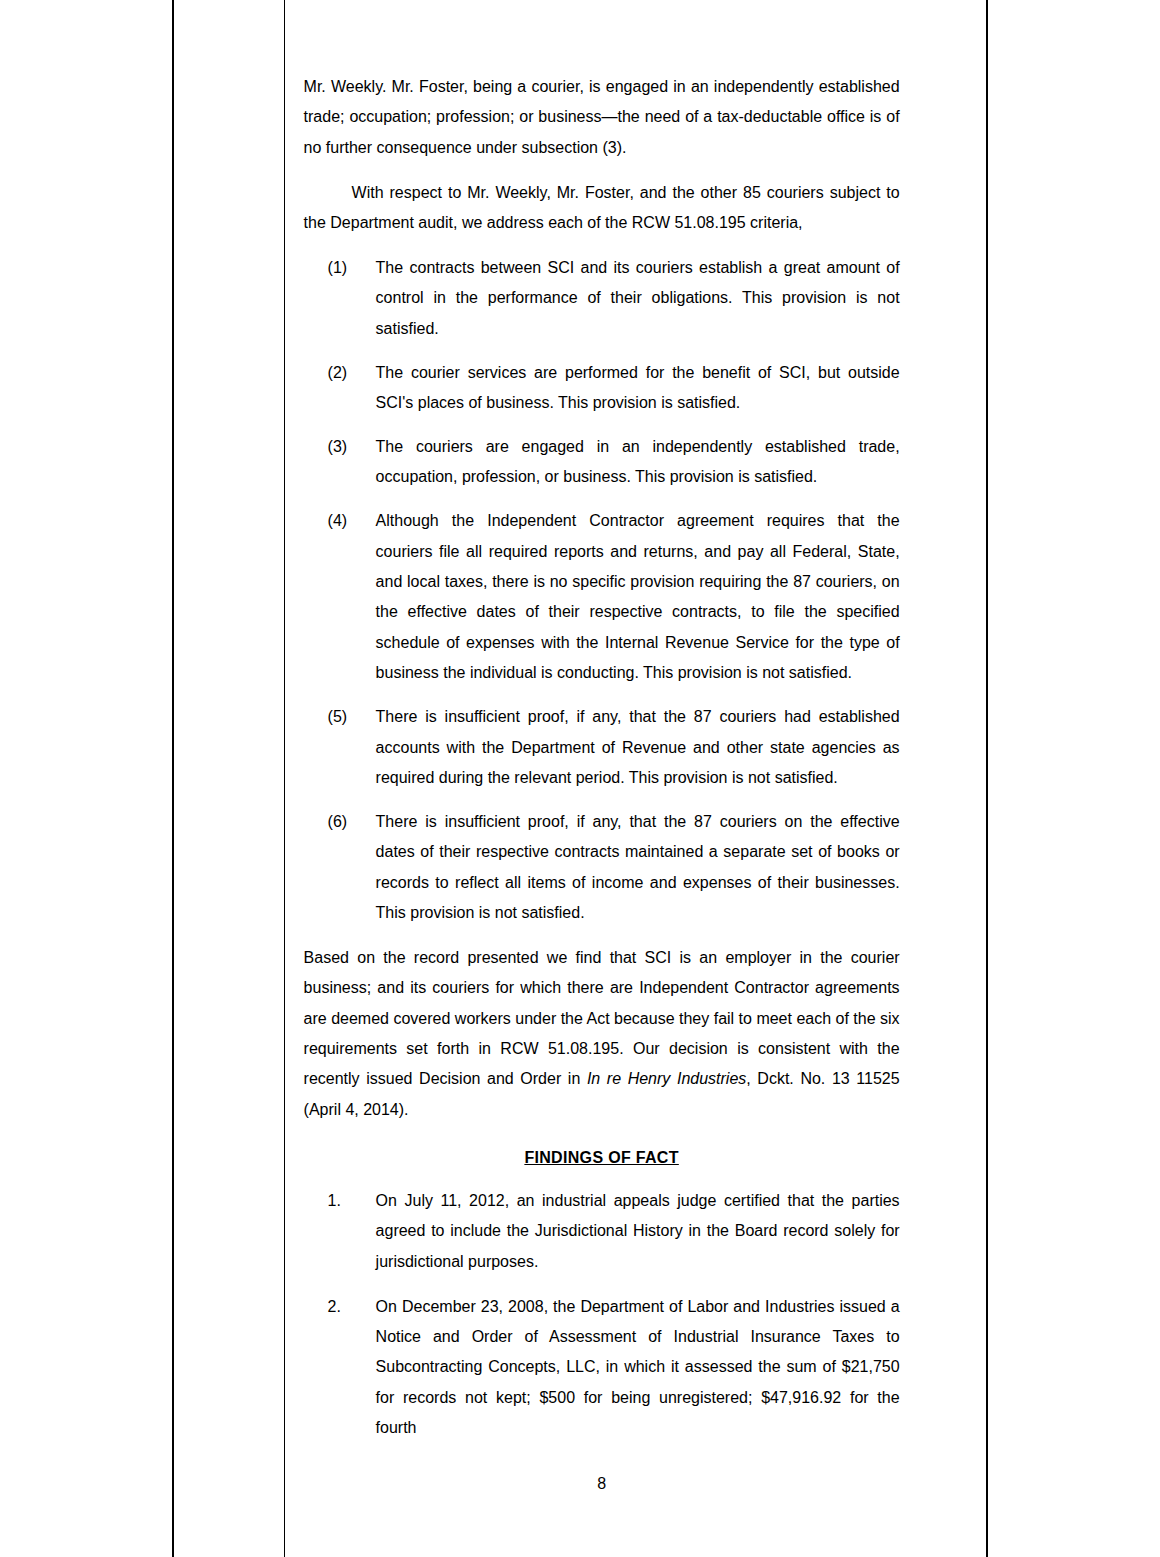Mr. Weekly. Mr. Foster, being a courier, is engaged in an independently established trade; occupation; profession; or business—the need of a tax-deductable office is of no further consequence under subsection (3).
With respect to Mr. Weekly, Mr. Foster, and the other 85 couriers subject to the Department audit, we address each of the RCW 51.08.195 criteria,
(1) The contracts between SCI and its couriers establish a great amount of control in the performance of their obligations. This provision is not satisfied.
(2) The courier services are performed for the benefit of SCI, but outside SCI's places of business. This provision is satisfied.
(3) The couriers are engaged in an independently established trade, occupation, profession, or business. This provision is satisfied.
(4) Although the Independent Contractor agreement requires that the couriers file all required reports and returns, and pay all Federal, State, and local taxes, there is no specific provision requiring the 87 couriers, on the effective dates of their respective contracts, to file the specified schedule of expenses with the Internal Revenue Service for the type of business the individual is conducting. This provision is not satisfied.
(5) There is insufficient proof, if any, that the 87 couriers had established accounts with the Department of Revenue and other state agencies as required during the relevant period. This provision is not satisfied.
(6) There is insufficient proof, if any, that the 87 couriers on the effective dates of their respective contracts maintained a separate set of books or records to reflect all items of income and expenses of their businesses. This provision is not satisfied.
Based on the record presented we find that SCI is an employer in the courier business; and its couriers for which there are Independent Contractor agreements are deemed covered workers under the Act because they fail to meet each of the six requirements set forth in RCW 51.08.195. Our decision is consistent with the recently issued Decision and Order in In re Henry Industries, Dckt. No. 13 11525 (April 4, 2014).
FINDINGS OF FACT
1. On July 11, 2012, an industrial appeals judge certified that the parties agreed to include the Jurisdictional History in the Board record solely for jurisdictional purposes.
2. On December 23, 2008, the Department of Labor and Industries issued a Notice and Order of Assessment of Industrial Insurance Taxes to Subcontracting Concepts, LLC, in which it assessed the sum of $21,750 for records not kept; $500 for being unregistered; $47,916.92 for the fourth
8